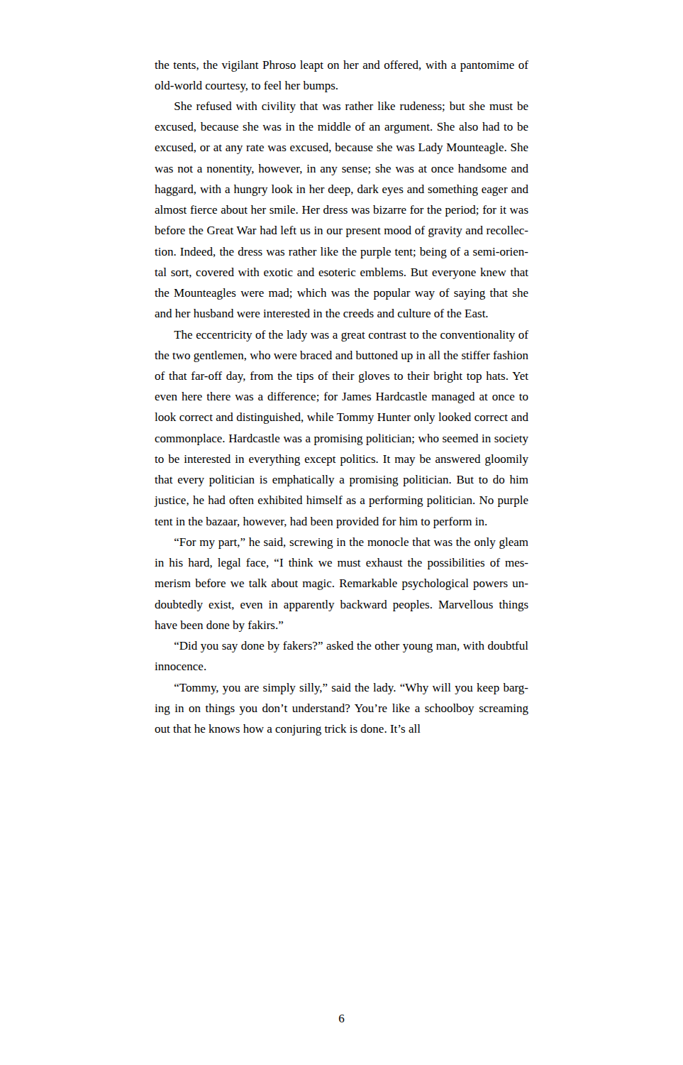the tents, the vigilant Phroso leapt on her and offered, with a pantomime of old-world courtesy, to feel her bumps.
She refused with civility that was rather like rudeness; but she must be excused, because she was in the middle of an argument. She also had to be excused, or at any rate was excused, because she was Lady Mounteagle. She was not a nonentity, however, in any sense; she was at once handsome and haggard, with a hungry look in her deep, dark eyes and something eager and almost fierce about her smile. Her dress was bizarre for the period; for it was before the Great War had left us in our present mood of gravity and recollection. Indeed, the dress was rather like the purple tent; being of a semi-oriental sort, covered with exotic and esoteric emblems. But everyone knew that the Mounteagles were mad; which was the popular way of saying that she and her husband were interested in the creeds and culture of the East.
The eccentricity of the lady was a great contrast to the conventionality of the two gentlemen, who were braced and buttoned up in all the stiffer fashion of that far-off day, from the tips of their gloves to their bright top hats. Yet even here there was a difference; for James Hardcastle managed at once to look correct and distinguished, while Tommy Hunter only looked correct and commonplace. Hardcastle was a promising politician; who seemed in society to be interested in everything except politics. It may be answered gloomily that every politician is emphatically a promising politician. But to do him justice, he had often exhibited himself as a performing politician. No purple tent in the bazaar, however, had been provided for him to perform in.
“For my part,” he said, screwing in the monocle that was the only gleam in his hard, legal face, “I think we must exhaust the possibilities of mesmerism before we talk about magic. Remarkable psychological powers undoubtedly exist, even in apparently backward peoples. Marvellous things have been done by fakirs.”
“Did you say done by fakers?” asked the other young man, with doubtful innocence.
“Tommy, you are simply silly,” said the lady. “Why will you keep barging in on things you don’t understand? You’re like a schoolboy screaming out that he knows how a conjuring trick is done. It’s all
6